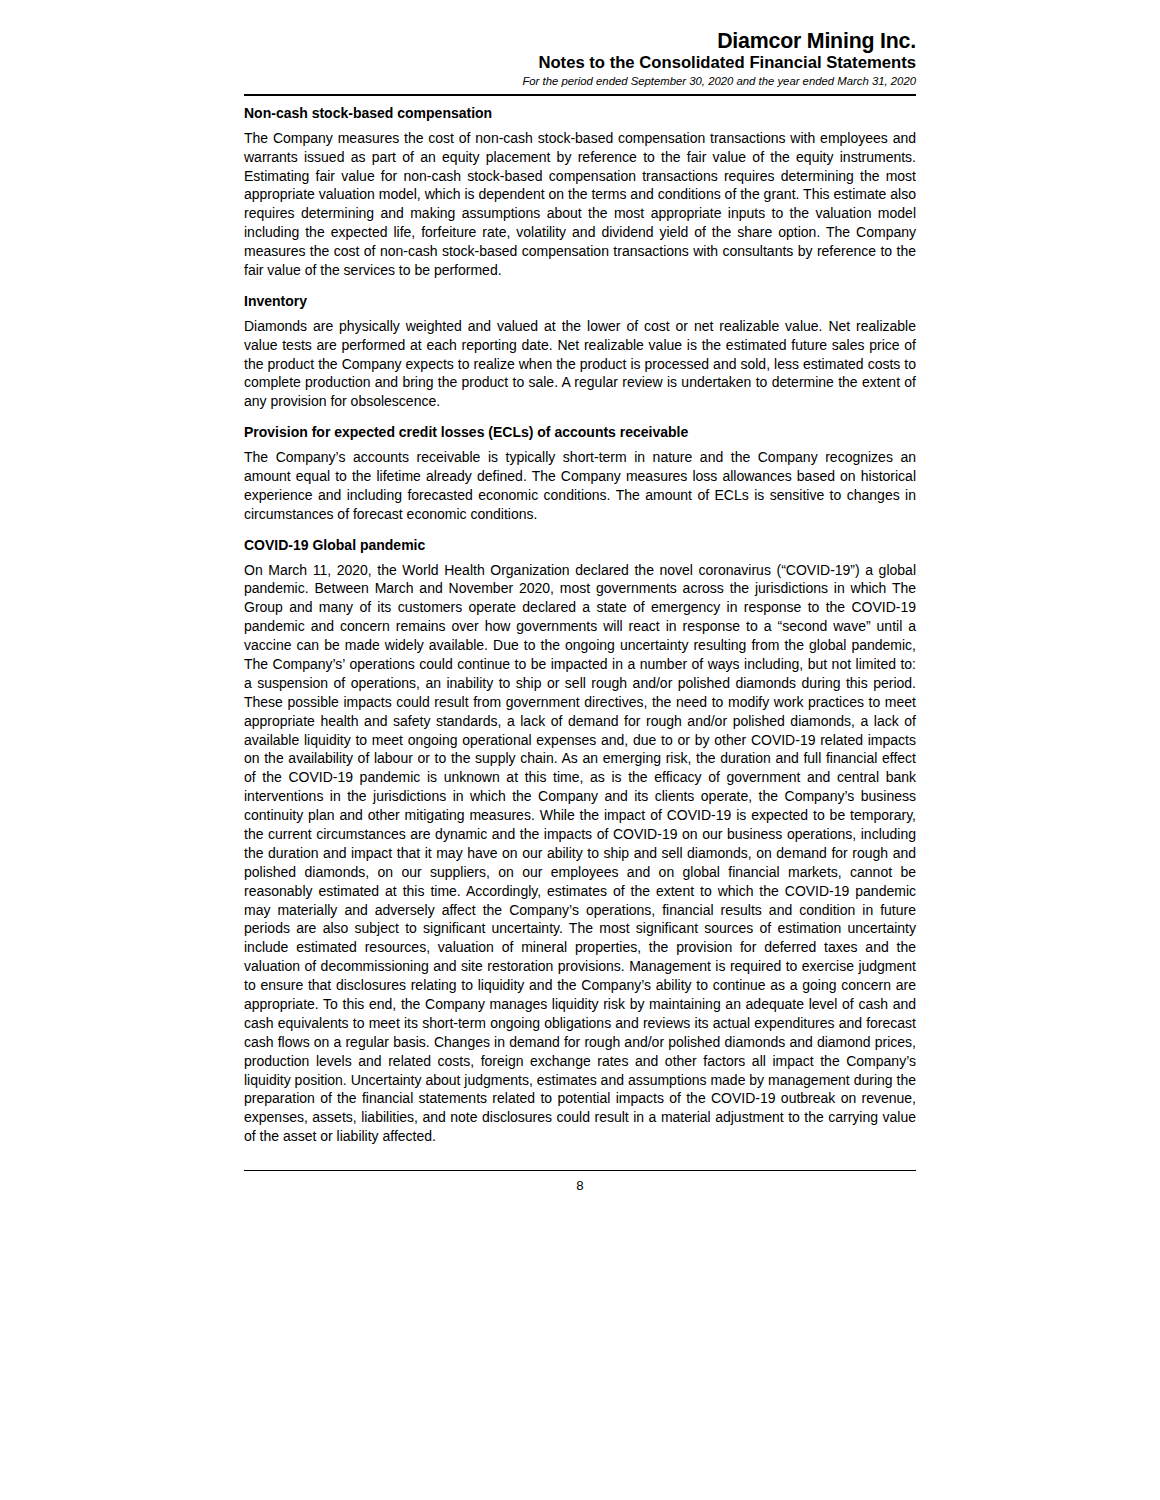Diamcor Mining Inc.
Notes to the Consolidated Financial Statements
For the period ended September 30, 2020 and the year ended March 31, 2020
Non-cash stock-based compensation
The Company measures the cost of non-cash stock-based compensation transactions with employees and warrants issued as part of an equity placement by reference to the fair value of the equity instruments. Estimating fair value for non-cash stock-based compensation transactions requires determining the most appropriate valuation model, which is dependent on the terms and conditions of the grant. This estimate also requires determining and making assumptions about the most appropriate inputs to the valuation model including the expected life, forfeiture rate, volatility and dividend yield of the share option. The Company measures the cost of non-cash stock-based compensation transactions with consultants by reference to the fair value of the services to be performed.
Inventory
Diamonds are physically weighted and valued at the lower of cost or net realizable value. Net realizable value tests are performed at each reporting date. Net realizable value is the estimated future sales price of the product the Company expects to realize when the product is processed and sold, less estimated costs to complete production and bring the product to sale. A regular review is undertaken to determine the extent of any provision for obsolescence.
Provision for expected credit losses (ECLs) of accounts receivable
The Company’s accounts receivable is typically short-term in nature and the Company recognizes an amount equal to the lifetime already defined. The Company measures loss allowances based on historical experience and including forecasted economic conditions. The amount of ECLs is sensitive to changes in circumstances of forecast economic conditions.
COVID-19 Global pandemic
On March 11, 2020, the World Health Organization declared the novel coronavirus (“COVID-19”) a global pandemic. Between March and November 2020, most governments across the jurisdictions in which The Group and many of its customers operate declared a state of emergency in response to the COVID-19 pandemic and concern remains over how governments will react in response to a “second wave” until a vaccine can be made widely available. Due to the ongoing uncertainty resulting from the global pandemic, The Company’s’ operations could continue to be impacted in a number of ways including, but not limited to: a suspension of operations, an inability to ship or sell rough and/or polished diamonds during this period. These possible impacts could result from government directives, the need to modify work practices to meet appropriate health and safety standards, a lack of demand for rough and/or polished diamonds, a lack of available liquidity to meet ongoing operational expenses and, due to or by other COVID-19 related impacts on the availability of labour or to the supply chain. As an emerging risk, the duration and full financial effect of the COVID-19 pandemic is unknown at this time, as is the efficacy of government and central bank interventions in the jurisdictions in which the Company and its clients operate, the Company’s business continuity plan and other mitigating measures. While the impact of COVID-19 is expected to be temporary, the current circumstances are dynamic and the impacts of COVID-19 on our business operations, including the duration and impact that it may have on our ability to ship and sell diamonds, on demand for rough and polished diamonds, on our suppliers, on our employees and on global financial markets, cannot be reasonably estimated at this time. Accordingly, estimates of the extent to which the COVID-19 pandemic may materially and adversely affect the Company’s operations, financial results and condition in future periods are also subject to significant uncertainty. The most significant sources of estimation uncertainty include estimated resources, valuation of mineral properties, the provision for deferred taxes and the valuation of decommissioning and site restoration provisions. Management is required to exercise judgment to ensure that disclosures relating to liquidity and the Company’s ability to continue as a going concern are appropriate. To this end, the Company manages liquidity risk by maintaining an adequate level of cash and cash equivalents to meet its short-term ongoing obligations and reviews its actual expenditures and forecast cash flows on a regular basis. Changes in demand for rough and/or polished diamonds and diamond prices, production levels and related costs, foreign exchange rates and other factors all impact the Company’s liquidity position. Uncertainty about judgments, estimates and assumptions made by management during the preparation of the financial statements related to potential impacts of the COVID-19 outbreak on revenue, expenses, assets, liabilities, and note disclosures could result in a material adjustment to the carrying value of the asset or liability affected.
8